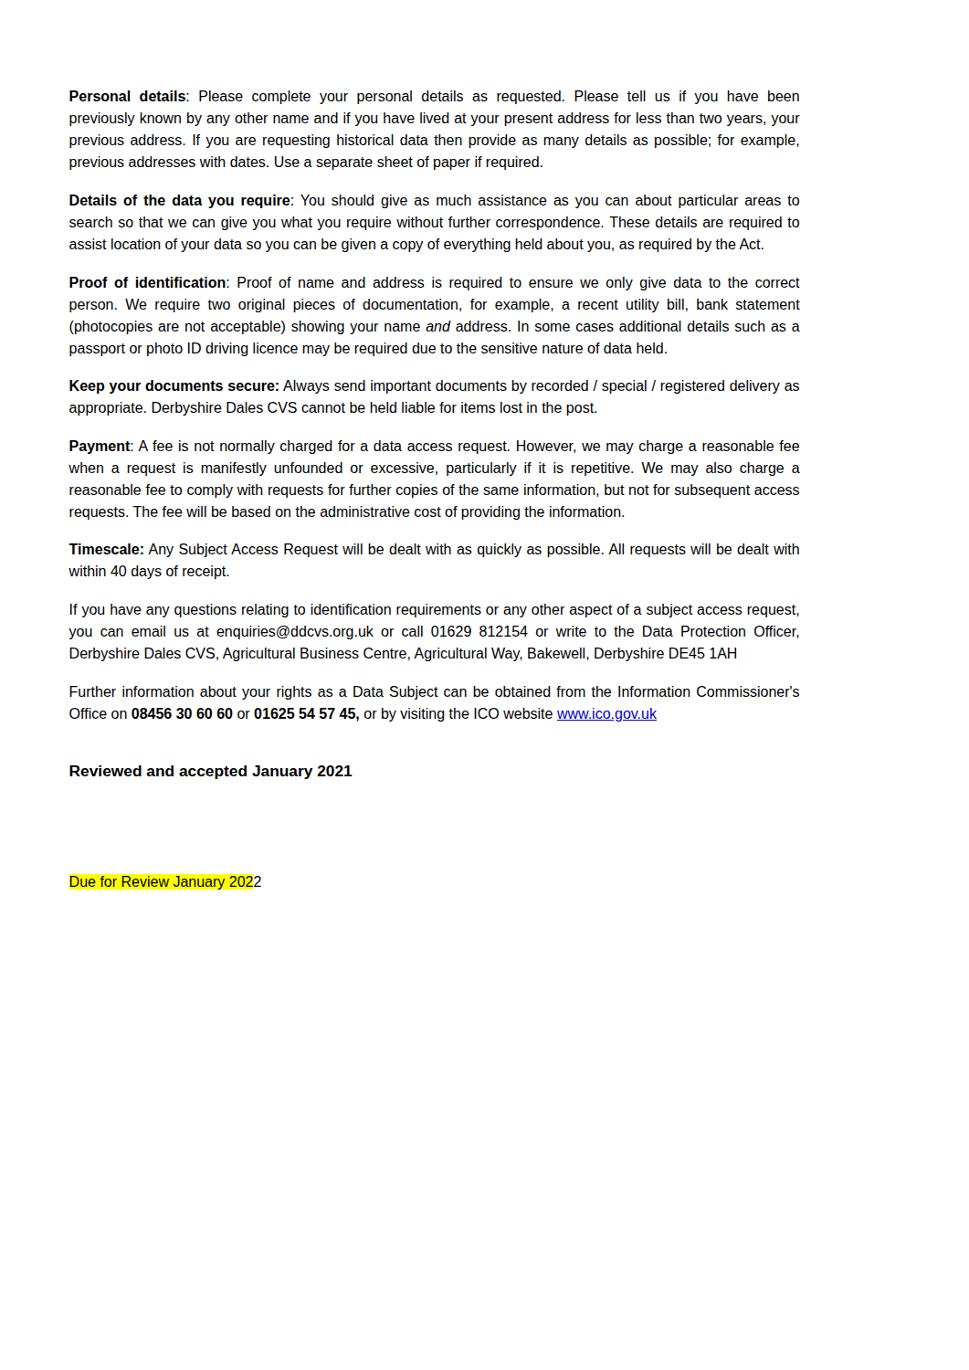Personal details: Please complete your personal details as requested. Please tell us if you have been previously known by any other name and if you have lived at your present address for less than two years, your previous address. If you are requesting historical data then provide as many details as possible; for example, previous addresses with dates. Use a separate sheet of paper if required.
Details of the data you require: You should give as much assistance as you can about particular areas to search so that we can give you what you require without further correspondence. These details are required to assist location of your data so you can be given a copy of everything held about you, as required by the Act.
Proof of identification: Proof of name and address is required to ensure we only give data to the correct person. We require two original pieces of documentation, for example, a recent utility bill, bank statement (photocopies are not acceptable) showing your name and address. In some cases additional details such as a passport or photo ID driving licence may be required due to the sensitive nature of data held.
Keep your documents secure: Always send important documents by recorded / special / registered delivery as appropriate. Derbyshire Dales CVS cannot be held liable for items lost in the post.
Payment: A fee is not normally charged for a data access request. However, we may charge a reasonable fee when a request is manifestly unfounded or excessive, particularly if it is repetitive. We may also charge a reasonable fee to comply with requests for further copies of the same information, but not for subsequent access requests. The fee will be based on the administrative cost of providing the information.
Timescale: Any Subject Access Request will be dealt with as quickly as possible. All requests will be dealt with within 40 days of receipt.
If you have any questions relating to identification requirements or any other aspect of a subject access request, you can email us at enquiries@ddcvs.org.uk or call 01629 812154 or write to the Data Protection Officer, Derbyshire Dales CVS, Agricultural Business Centre, Agricultural Way, Bakewell, Derbyshire DE45 1AH
Further information about your rights as a Data Subject can be obtained from the Information Commissioner's Office on 08456 30 60 60 or 01625 54 57 45, or by visiting the ICO website www.ico.gov.uk
Reviewed and accepted January 2021
Due for Review January 2022